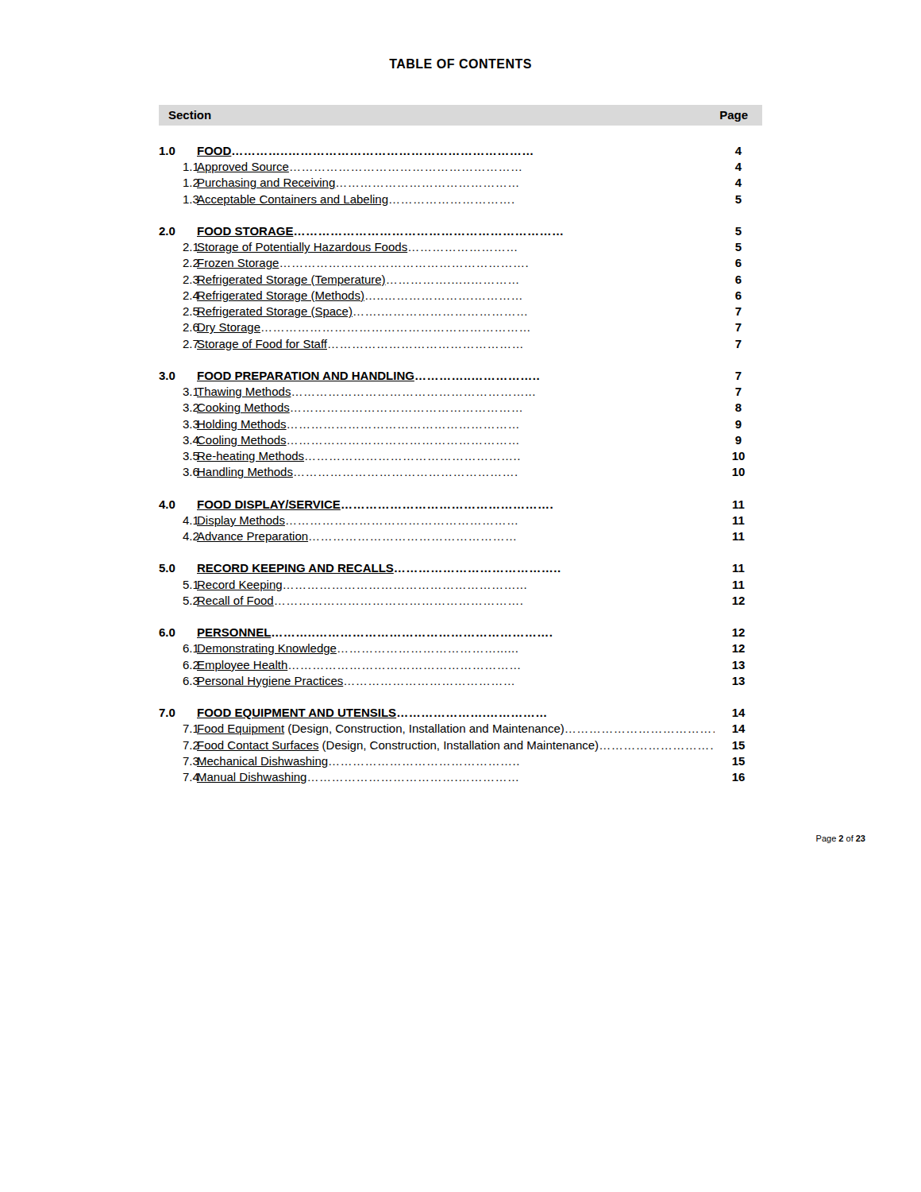TABLE OF CONTENTS
Section Page
1.0 FOOD…………..…………………………………………………… 4
1.1 Approved Source………………………………………………… 4
1.2 Purchasing and Receiving……………………………………… 4
1.3 Acceptable Containers and Labeling…………………………. 5
2.0 FOOD STORAGE………………………………………………………… 5
2.1 Storage of Potentially Hazardous Foods……………………… 5
2.2 Frozen Storage……………………………………………………. 6
2.3 Refrigerated Storage (Temperature)…………….…..………… 6
2.4 Refrigerated Storage (Methods)…..………………….………… 6
2.5 Refrigerated Storage (Space)…….……………………………… 7
2.6 Dry Storage………………………………………………………… 7
2.7 Storage of Food for Staff………………………………………… 7
3.0 FOOD PREPARATION AND HANDLING…………..…………….. 7
3.1 Thawing Methods…………………………………………………... 7
3.2 Cooking Methods………………………………………………… 8
3.3 Holding Methods………………………………………………… 9
3.4 Cooling Methods………………………………………………… 9
3.5 Re-heating Methods…………………………………………….. 10
3.6 Handling Methods………………………………………………. 10
4.0 FOOD DISPLAY/SERVICE……………………………………………. 11
4.1 Display Methods………………………………………………… 11
4.2 Advance Preparation…………………………………………… 11
5.0 RECORD KEEPING AND RECALLS………………………………….. 11
5.1 Record Keeping…………………………………………………... 11
5.2 Recall of Food……………………………………………………. 12
6.0 PERSONNEL………..…………………………………………………. 12
6.1 Demonstrating Knowledge…………………………………...... 12
6.2 Employee Health………………………………………………… 13
6.3 Personal Hygiene Practices…………………………………… 13
7.0 FOOD EQUIPMENT AND UTENSILS………………….…………… 14
7.1 Food Equipment (Design, Construction, Installation and Maintenance)……………………………………………………. 14
7.2 Food Contact Surfaces (Design, Construction, Installation and Maintenance)………………………………………………….. 15
7.3 Mechanical Dishwashing……………………………………….. 15
7.4 Manual Dishwashing……………………………….…………… 16
Page 2 of 23